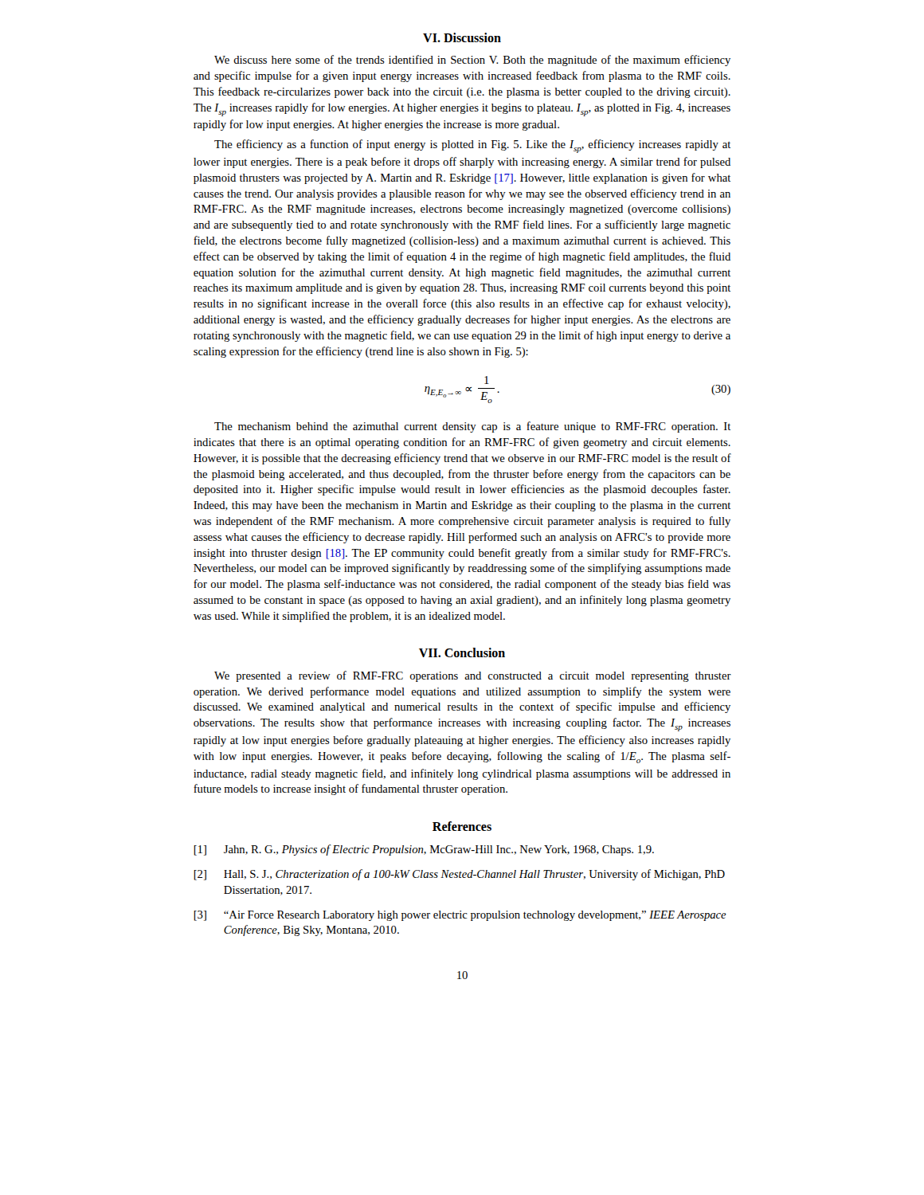VI. Discussion
We discuss here some of the trends identified in Section V. Both the magnitude of the maximum efficiency and specific impulse for a given input energy increases with increased feedback from plasma to the RMF coils. This feedback re-circularizes power back into the circuit (i.e. the plasma is better coupled to the driving circuit). The Isp increases rapidly for low energies. At higher energies it begins to plateau. Isp, as plotted in Fig. 4, increases rapidly for low input energies. At higher energies the increase is more gradual.
The efficiency as a function of input energy is plotted in Fig. 5. Like the Isp, efficiency increases rapidly at lower input energies. There is a peak before it drops off sharply with increasing energy. A similar trend for pulsed plasmoid thrusters was projected by A. Martin and R. Eskridge [17]. However, little explanation is given for what causes the trend. Our analysis provides a plausible reason for why we may see the observed efficiency trend in an RMF-FRC. As the RMF magnitude increases, electrons become increasingly magnetized (overcome collisions) and are subsequently tied to and rotate synchronously with the RMF field lines. For a sufficiently large magnetic field, the electrons become fully magnetized (collision-less) and a maximum azimuthal current is achieved. This effect can be observed by taking the limit of equation 4 in the regime of high magnetic field amplitudes, the fluid equation solution for the azimuthal current density. At high magnetic field magnitudes, the azimuthal current reaches its maximum amplitude and is given by equation 28. Thus, increasing RMF coil currents beyond this point results in no significant increase in the overall force (this also results in an effective cap for exhaust velocity), additional energy is wasted, and the efficiency gradually decreases for higher input energies. As the electrons are rotating synchronously with the magnetic field, we can use equation 29 in the limit of high input energy to derive a scaling expression for the efficiency (trend line is also shown in Fig. 5):
ηE,Eo→∞ ∝ 1 Eo. (30)
The mechanism behind the azimuthal current density cap is a feature unique to RMF-FRC operation. It indicates that there is an optimal operating condition for an RMF-FRC of given geometry and circuit elements. However, it is possible that the decreasing efficiency trend that we observe in our RMF-FRC model is the result of the plasmoid being accelerated, and thus decoupled, from the thruster before energy from the capacitors can be deposited into it. Higher specific impulse would result in lower efficiencies as the plasmoid decouples faster. Indeed, this may have been the mechanism in Martin and Eskridge as their coupling to the plasma in the current was independent of the RMF mechanism. A more comprehensive circuit parameter analysis is required to fully assess what causes the efficiency to decrease rapidly. Hill performed such an analysis on AFRC's to provide more insight into thruster design [18]. The EP community could benefit greatly from a similar study for RMF-FRC's. Nevertheless, our model can be improved significantly by readdressing some of the simplifying assumptions made for our model. The plasma self-inductance was not considered, the radial component of the steady bias field was assumed to be constant in space (as opposed to having an axial gradient), and an infinitely long plasma geometry was used. While it simplified the problem, it is an idealized model.
VII. Conclusion
We presented a review of RMF-FRC operations and constructed a circuit model representing thruster operation. We derived performance model equations and utilized assumption to simplify the system were discussed. We examined analytical and numerical results in the context of specific impulse and efficiency observations. The results show that performance increases with increasing coupling factor. The Isp increases rapidly at low input energies before gradually plateauing at higher energies. The efficiency also increases rapidly with low input energies. However, it peaks before decaying, following the scaling of 1/Eo. The plasma self-inductance, radial steady magnetic field, and infinitely long cylindrical plasma assumptions will be addressed in future models to increase insight of fundamental thruster operation.
References
[1] Jahn, R. G., Physics of Electric Propulsion, McGraw-Hill Inc., New York, 1968, Chaps. 1,9.
[2] Hall, S. J., Chracterization of a 100-kW Class Nested-Channel Hall Thruster, University of Michigan, PhD Dissertation, 2017.
[3]“Air Force Research Laboratory high power electric propulsion technology development,” IEEE Aerospace Conference, Big Sky, Montana, 2010.
10